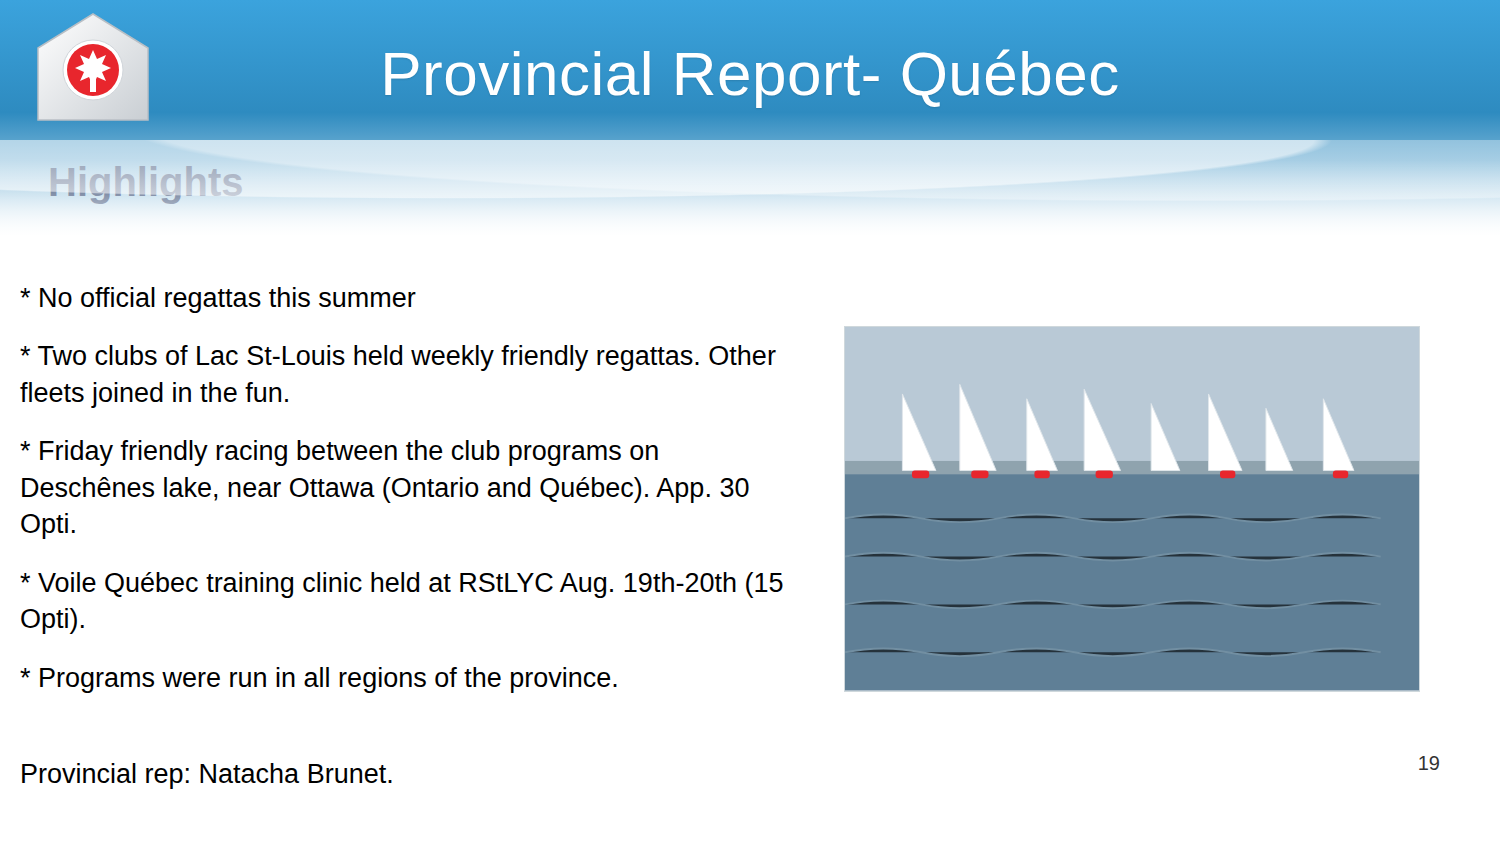Provincial Report- Québec
Highlights
* No official regattas this summer
* Two clubs of Lac St-Louis held weekly friendly regattas. Other fleets joined in the fun.
* Friday friendly racing between the club programs on Deschênes lake, near Ottawa (Ontario and Québec). App. 30 Opti.
* Voile Québec training clinic held at RStLYC Aug. 19th-20th (15 Opti).
* Programs were run in all regions of the province.
Provincial rep: Natacha Brunet.
19